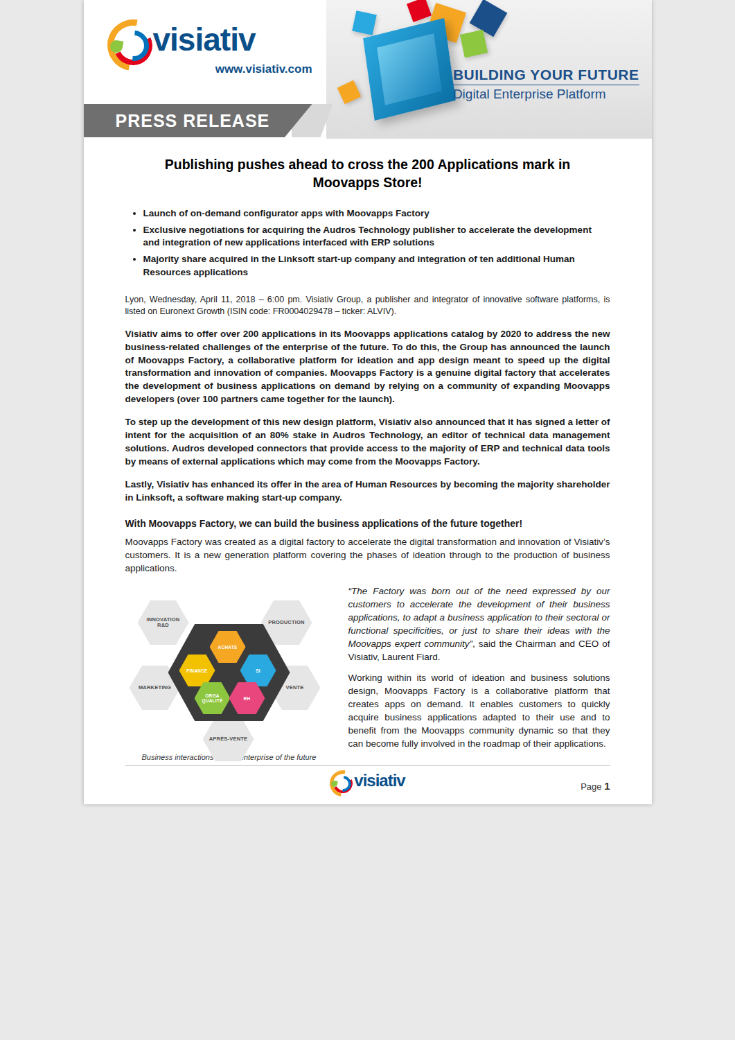BUILDING YOUR FUTURE
Digital Enterprise Platform
visiativ
www.visiativ.com
PRESS RELEASE
Publishing pushes ahead to cross the 200 Applications mark in
Moovapps Store!
Launch of on-demand configurator apps with Moovapps Factory
Exclusive negotiations for acquiring the Audros Technology publisher to accelerate the development and integration of new applications interfaced with ERP solutions
Majority share acquired in the Linksoft start-up company and integration of ten additional Human Resources applications
Lyon, Wednesday, April 11, 2018 – 6:00 pm. Visiativ Group, a publisher and integrator of innovative software platforms, is listed on Euronext Growth (ISIN code: FR0004029478 – ticker: ALVIV).
Visiativ aims to offer over 200 applications in its Moovapps applications catalog by 2020 to address the new business-related challenges of the enterprise of the future. To do this, the Group has announced the launch of Moovapps Factory, a collaborative platform for ideation and app design meant to speed up the digital transformation and innovation of companies. Moovapps Factory is a genuine digital factory that accelerates the development of business applications on demand by relying on a community of expanding Moovapps developers (over 100 partners came together for the launch).
To step up the development of this new design platform, Visiativ also announced that it has signed a letter of intent for the acquisition of an 80% stake in Audros Technology, an editor of technical data management solutions. Audros developed connectors that provide access to the majority of ERP and technical data tools by means of external applications which may come from the Moovapps Factory.
Lastly, Visiativ has enhanced its offer in the area of Human Resources by becoming the majority shareholder in Linksoft, a software making start-up company.
With Moovapps Factory, we can build the business applications of the future together!
Moovapps Factory was created as a digital factory to accelerate the digital transformation and innovation of Visiativ’s customers. It is a new generation platform covering the phases of ideation through to the production of business applications.
INNOVATION
R&D
PRODUCTION
MARKETING
VENTE
APRÈS-VENTE
ACHATS
FINANCE
SI
ORGA
QUALITÉ
RH
Business interactions for the enterprise of the future
“The Factory was born out of the need expressed by our customers to accelerate the development of their business applications, to adapt a business application to their sectoral or functional specificities, or just to share their ideas with the Moovapps expert community”, said the Chairman and CEO of Visiativ, Laurent Fiard.
Working within its world of ideation and business solutions design, Moovapps Factory is a collaborative platform that creates apps on demand. It enables customers to quickly acquire business applications adapted to their use and to benefit from the Moovapps community dynamic so that they can become fully involved in the roadmap of their applications.
visiativ
Page 1